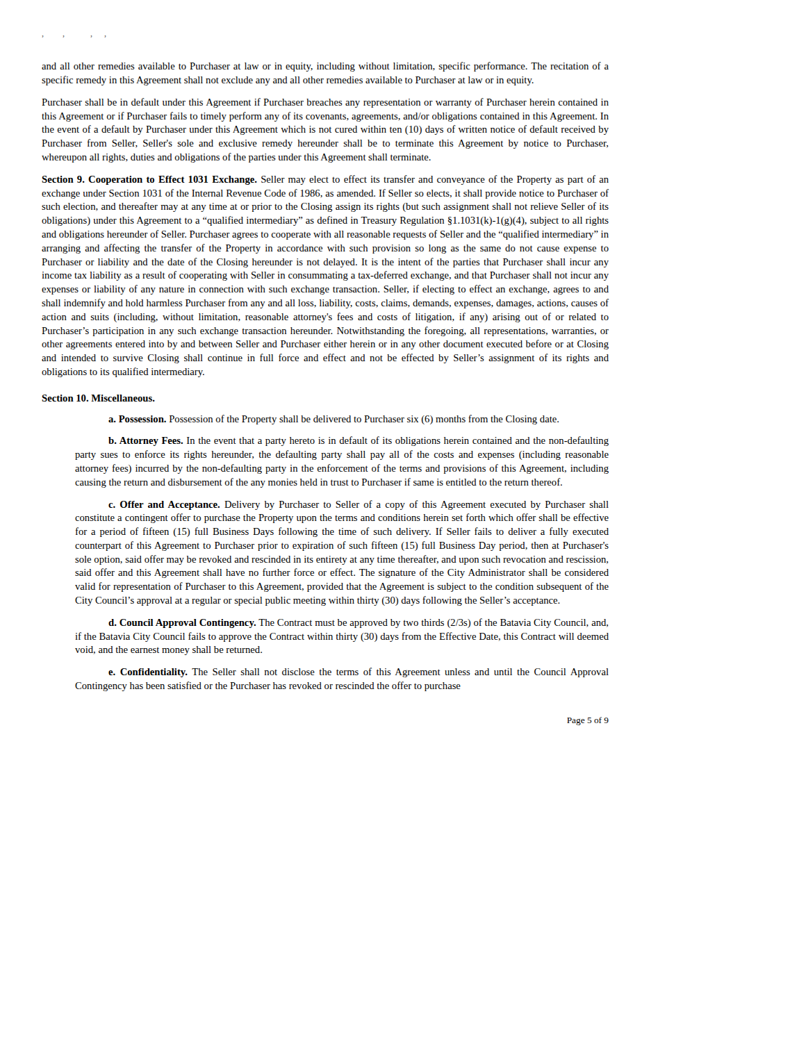, , , ,
and all other remedies available to Purchaser at law or in equity, including without limitation, specific performance. The recitation of a specific remedy in this Agreement shall not exclude any and all other remedies available to Purchaser at law or in equity.
Purchaser shall be in default under this Agreement if Purchaser breaches any representation or warranty of Purchaser herein contained in this Agreement or if Purchaser fails to timely perform any of its covenants, agreements, and/or obligations contained in this Agreement. In the event of a default by Purchaser under this Agreement which is not cured within ten (10) days of written notice of default received by Purchaser from Seller, Seller's sole and exclusive remedy hereunder shall be to terminate this Agreement by notice to Purchaser, whereupon all rights, duties and obligations of the parties under this Agreement shall terminate.
Section 9. Cooperation to Effect 1031 Exchange. Seller may elect to effect its transfer and conveyance of the Property as part of an exchange under Section 1031 of the Internal Revenue Code of 1986, as amended. If Seller so elects, it shall provide notice to Purchaser of such election, and thereafter may at any time at or prior to the Closing assign its rights (but such assignment shall not relieve Seller of its obligations) under this Agreement to a “qualified intermediary” as defined in Treasury Regulation §1.1031(k)-1(g)(4), subject to all rights and obligations hereunder of Seller. Purchaser agrees to cooperate with all reasonable requests of Seller and the “qualified intermediary” in arranging and affecting the transfer of the Property in accordance with such provision so long as the same do not cause expense to Purchaser or liability and the date of the Closing hereunder is not delayed. It is the intent of the parties that Purchaser shall incur any income tax liability as a result of cooperating with Seller in consummating a tax-deferred exchange, and that Purchaser shall not incur any expenses or liability of any nature in connection with such exchange transaction. Seller, if electing to effect an exchange, agrees to and shall indemnify and hold harmless Purchaser from any and all loss, liability, costs, claims, demands, expenses, damages, actions, causes of action and suits (including, without limitation, reasonable attorney's fees and costs of litigation, if any) arising out of or related to Purchaser’s participation in any such exchange transaction hereunder. Notwithstanding the foregoing, all representations, warranties, or other agreements entered into by and between Seller and Purchaser either herein or in any other document executed before or at Closing and intended to survive Closing shall continue in full force and effect and not be effected by Seller’s assignment of its rights and obligations to its qualified intermediary.
Section 10. Miscellaneous.
a. Possession. Possession of the Property shall be delivered to Purchaser six (6) months from the Closing date.
b. Attorney Fees. In the event that a party hereto is in default of its obligations herein contained and the non-defaulting party sues to enforce its rights hereunder, the defaulting party shall pay all of the costs and expenses (including reasonable attorney fees) incurred by the non-defaulting party in the enforcement of the terms and provisions of this Agreement, including causing the return and disbursement of the any monies held in trust to Purchaser if same is entitled to the return thereof.
c. Offer and Acceptance. Delivery by Purchaser to Seller of a copy of this Agreement executed by Purchaser shall constitute a contingent offer to purchase the Property upon the terms and conditions herein set forth which offer shall be effective for a period of fifteen (15) full Business Days following the time of such delivery. If Seller fails to deliver a fully executed counterpart of this Agreement to Purchaser prior to expiration of such fifteen (15) full Business Day period, then at Purchaser's sole option, said offer may be revoked and rescinded in its entirety at any time thereafter, and upon such revocation and rescission, said offer and this Agreement shall have no further force or effect. The signature of the City Administrator shall be considered valid for representation of Purchaser to this Agreement, provided that the Agreement is subject to the condition subsequent of the City Council’s approval at a regular or special public meeting within thirty (30) days following the Seller’s acceptance.
d. Council Approval Contingency. The Contract must be approved by two thirds (2/3s) of the Batavia City Council, and, if the Batavia City Council fails to approve the Contract within thirty (30) days from the Effective Date, this Contract will deemed void, and the earnest money shall be returned.
e. Confidentiality. The Seller shall not disclose the terms of this Agreement unless and until the Council Approval Contingency has been satisfied or the Purchaser has revoked or rescinded the offer to purchase
Page 5 of 9